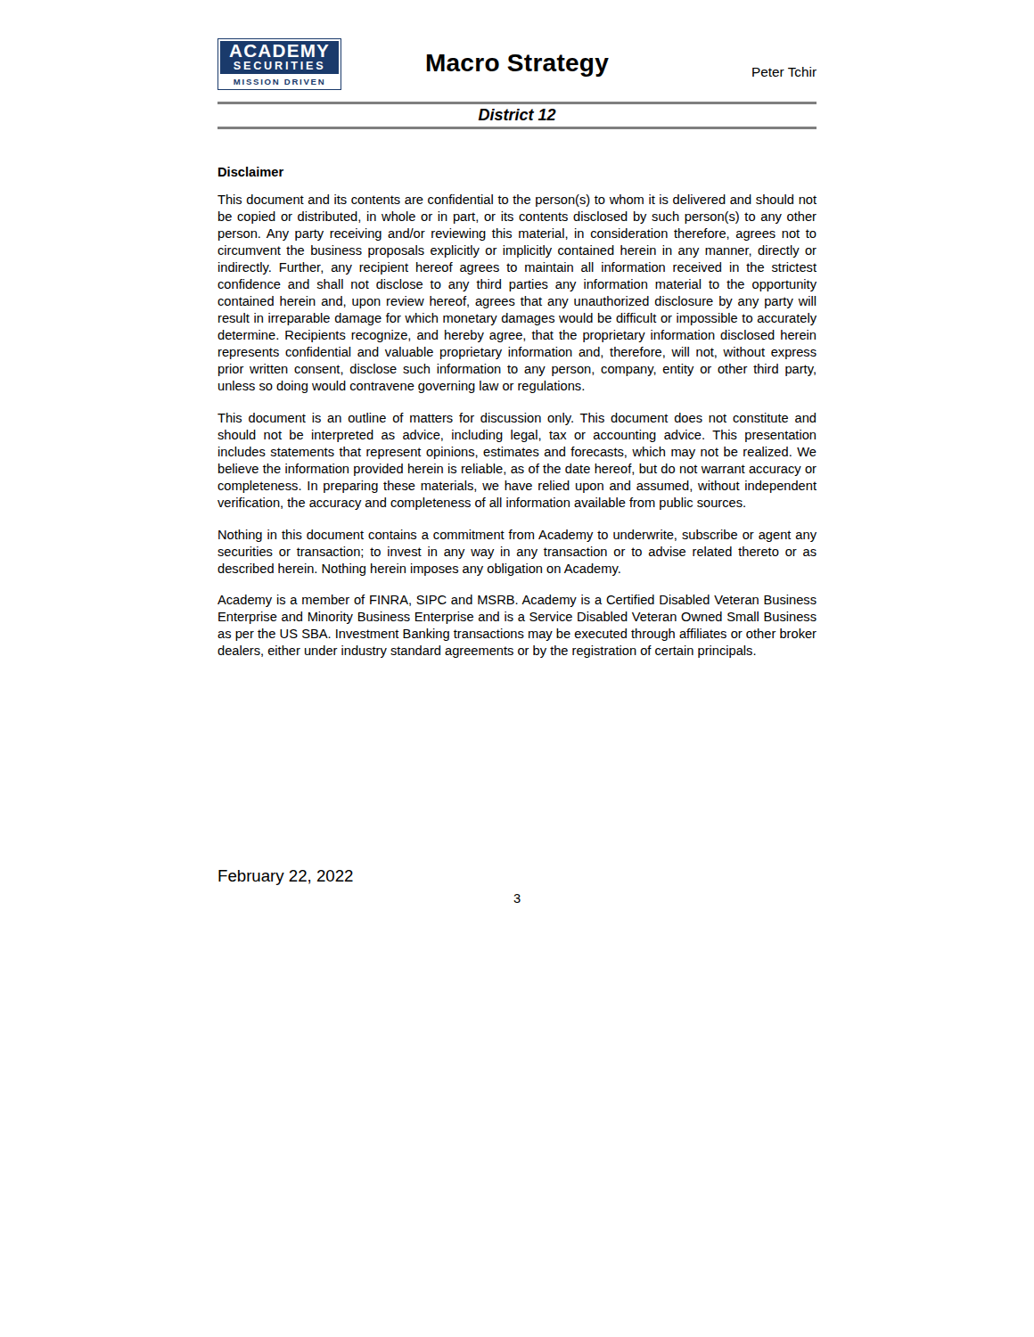ACADEMY
SECURITIES
MISSION DRIVEN
Macro Strategy
Peter Tchir
District 12
Disclaimer
This document and its contents are confidential to the person(s) to whom it is delivered and should not be copied or distributed, in whole or in part, or its contents disclosed by such person(s) to any other person. Any party receiving and/or reviewing this material, in consideration therefore, agrees not to circumvent the business proposals explicitly or implicitly contained herein in any manner, directly or indirectly. Further, any recipient hereof agrees to maintain all information received in the strictest confidence and shall not disclose to any third parties any information material to the opportunity contained herein and, upon review hereof, agrees that any unauthorized disclosure by any party will result in irreparable damage for which monetary damages would be difficult or impossible to accurately determine. Recipients recognize, and hereby agree, that the proprietary information disclosed herein represents confidential and valuable proprietary information and, therefore, will not, without express prior written consent, disclose such information to any person, company, entity or other third party, unless so doing would contravene governing law or regulations.
This document is an outline of matters for discussion only. This document does not constitute and should not be interpreted as advice, including legal, tax or accounting advice. This presentation includes statements that represent opinions, estimates and forecasts, which may not be realized. We believe the information provided herein is reliable, as of the date hereof, but do not warrant accuracy or completeness. In preparing these materials, we have relied upon and assumed, without independent verification, the accuracy and completeness of all information available from public sources.
Nothing in this document contains a commitment from Academy to underwrite, subscribe or agent any securities or transaction; to invest in any way in any transaction or to advise related thereto or as described herein. Nothing herein imposes any obligation on Academy.
Academy is a member of FINRA, SIPC and MSRB. Academy is a Certified Disabled Veteran Business Enterprise and Minority Business Enterprise and is a Service Disabled Veteran Owned Small Business as per the US SBA. Investment Banking transactions may be executed through affiliates or other broker dealers, either under industry standard agreements or by the registration of certain principals.
February 22, 2022
3